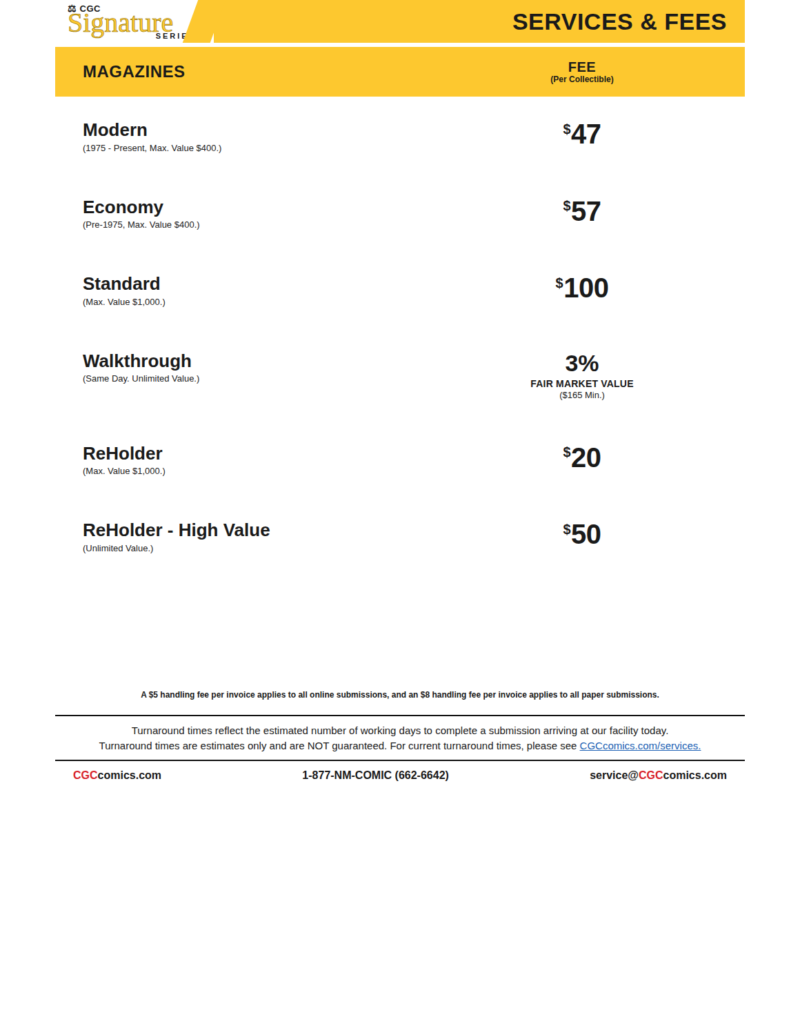⚖CGC
Signature
SERIES
Services & Fees
Magazines
Fee
(Per Collectible)
Modern
(1975 - Present, Max. Value $400.)
$47
Economy
(Pre-1975, Max. Value $400.)
$57
Standard
(Max. Value $1,000.)
$100
Walkthrough
(Same Day. Unlimited Value.)
3%
Fair Market Value
($165 Min.)
ReHolder
(Max. Value $1,000.)
$20
ReHolder - High Value
(Unlimited Value.)
$50
A $5 handling fee per invoice applies to all online submissions, and an $8 handling fee per invoice applies to all paper submissions.
Turnaround times reflect the estimated number of working days to complete a submission arriving at our facility today.
Turnaround times are estimates only and are NOT guaranteed. For current turnaround times, please see CGCcomics.com/services.
CGCcomics.com
1-877-NM-COMIC (662-6642)
service@CGCcomics.com